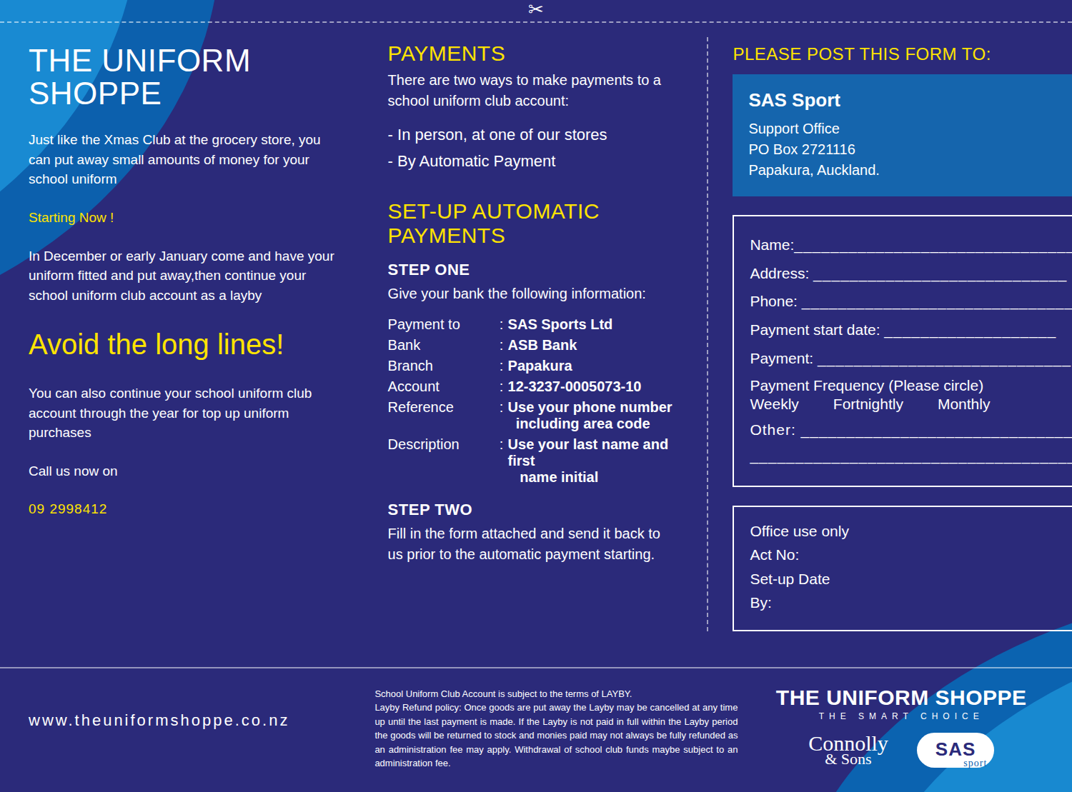✂
The Uniform
Shoppe
Just like the Xmas Club at the grocery store, you can put away small amounts of money for your school uniform
Starting Now !
In December or early January come and have your uniform fitted and put away,then continue your school uniform club account as a layby
Avoid the long lines!
You can also continue your school uniform club account through the year for top up uniform purchases
Call us now on
09 2998412
Payments
There are two ways to make payments to a school uniform club account:
In person, at one of our stores
By Automatic Payment
Set-up Automatic Payments
Step One
Give your bank the following information:
| Payment to | : | SAS Sports Ltd |
| Bank | : | ASB Bank |
| Branch | : | Papakura |
| Account | : | 12-3237-0005073-10 |
| Reference | : | Use your phone number including area code |
| Description | : | Use your last name and first name initial |
Step Two
Fill in the form attached and send it back to us prior to the automatic payment starting.
Please post this form to:
SAS Sport
Support Office
PO Box 2721116
Papakura, Auckland.
Name:_______________________________
Address: ____________________________
Phone: ______________________________
Payment start date: ___________________
Payment: ____________________________
Payment Frequency (Please circle)
Weekly Fortnightly Monthly
Other: ________________________________
______________________________________
Office use only
Act No:
Set-up Date
By:
www.theuniformshoppe.co.nz
School Uniform Club Account is subject to the terms of LAYBY.
Layby Refund policy: Once goods are put away the Layby may be cancelled at any time up until the last payment is made. If the Layby is not paid in full within the Layby period the goods will be returned to stock and monies paid may not always be fully refunded as an administration fee may apply. Withdrawal of school club funds maybe subject to an administration fee.
The Uniform Shoppe
The Smart Choice
Connolly& Sons
SASsport